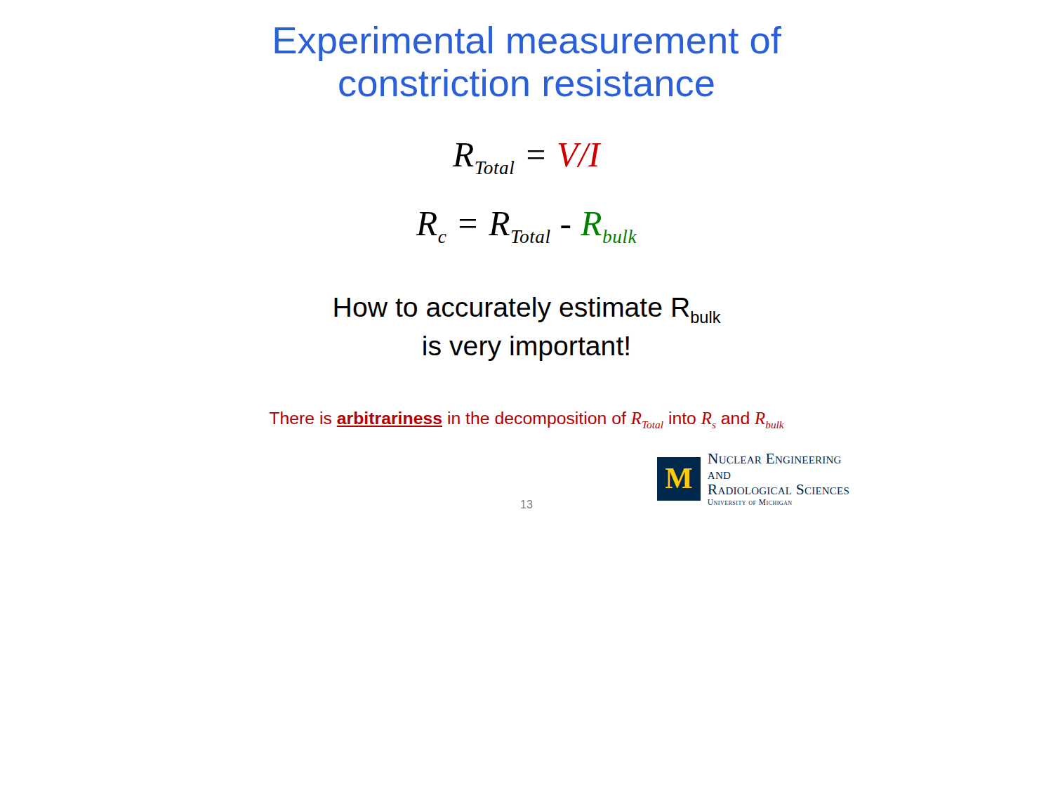Experimental measurement of constriction resistance
RTotal = V/I
Rc = RTotal - Rbulk
How to accurately estimate Rbulk
is very important!
There is arbitrariness in the decomposition of RTotal into Rs and Rbulk
13
M
Nuclear Engineering and Radiological Sciences University of Michigan